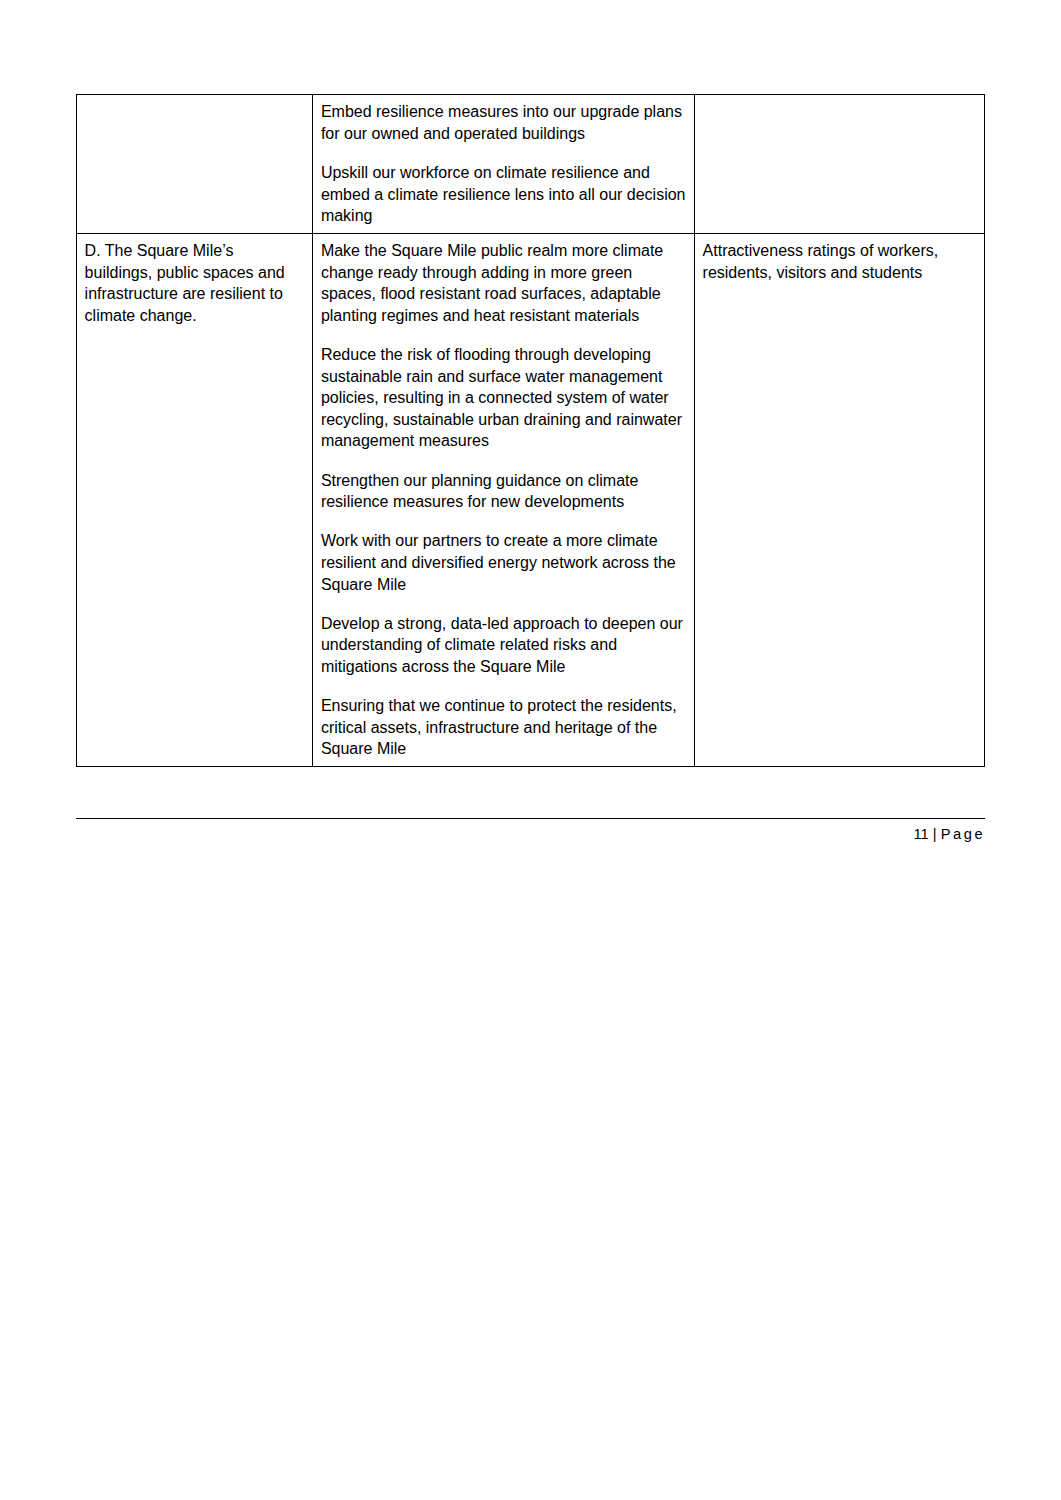| | Embed resilience measures into our upgrade plans for our owned and operated buildings Upskill our workforce on climate resilience and embed a climate resilience lens into all our decision making | |
| D. The Square Mile’s buildings, public spaces and infrastructure are resilient to climate change. | Make the Square Mile public realm more climate change ready through adding in more green spaces, flood resistant road surfaces, adaptable planting regimes and heat resistant materials Reduce the risk of flooding through developing sustainable rain and surface water management policies, resulting in a connected system of water recycling, sustainable urban draining and rainwater management measures Strengthen our planning guidance on climate resilience measures for new developments Work with our partners to create a more climate resilient and diversified energy network across the Square Mile Develop a strong, data-led approach to deepen our understanding of climate related risks and mitigations across the Square Mile Ensuring that we continue to protect the residents, critical assets, infrastructure and heritage of the Square Mile | Attractiveness ratings of workers, residents, visitors and students |
11 | Page